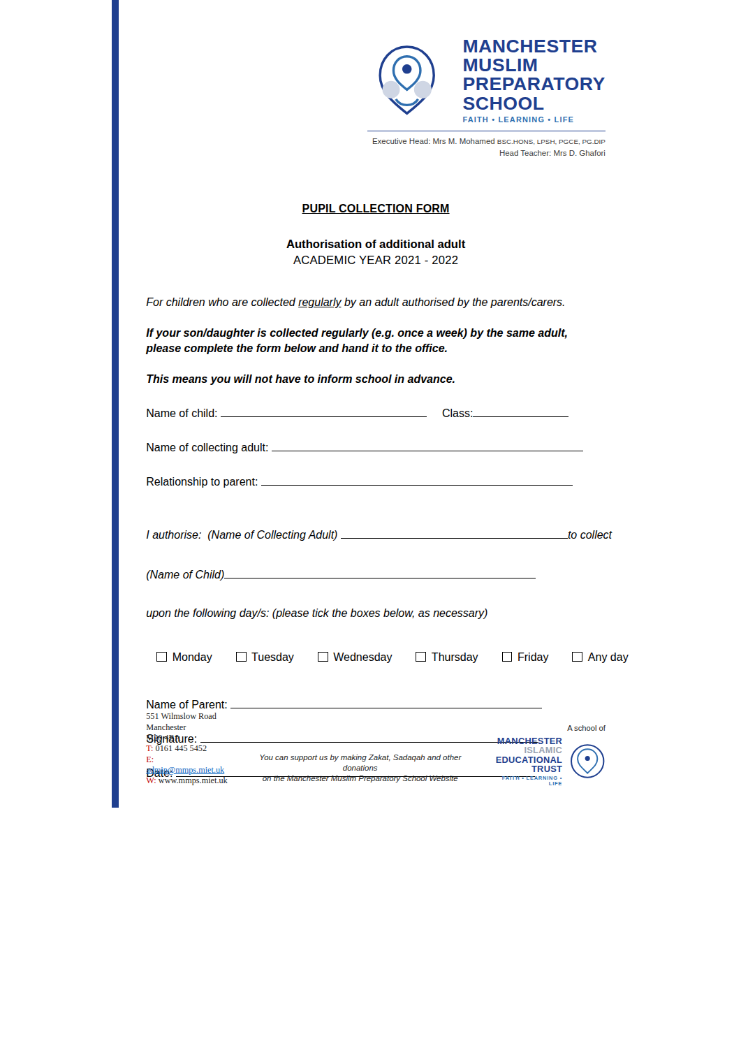MANCHESTER MUSLIM PREPARATORY SCHOOL FAITH • LEARNING • LIFE
Executive Head: Mrs M. Mohamed BSC.HONS, LPSH, PGCE, PG.DIP
Head Teacher: Mrs D. Ghafori
PUPIL COLLECTION FORM
Authorisation of additional adult
ACADEMIC YEAR 2021 - 2022
For children who are collected regularly by an adult authorised by the parents/carers.
If your son/daughter is collected regularly (e.g. once a week) by the same adult, please complete the form below and hand it to the office.
This means you will not have to inform school in advance.
Name of child: Class:
Name of collecting adult:
Relationship to parent:
I authorise: (Name of Collecting Adult) to collect
(Name of Child)
upon the following day/s: (please tick the boxes below, as necessary)
Monday Tuesday Wednesday Thursday Friday Any day
Name of Parent:
Signature:
Date:
551 Wilmslow Road
Manchester
M20 4BA
T: 0161 445 5452
E: admin@mmps.miet.uk
W: www.mmps.miet.uk
You can support us by making Zakat, Sadaqah and other donations
on the Manchester Muslim Preparatory School Website
A school of
MANCHESTER
ISLAMIC
EDUCATIONAL
TRUST FAITH • LEARNING • LIFE